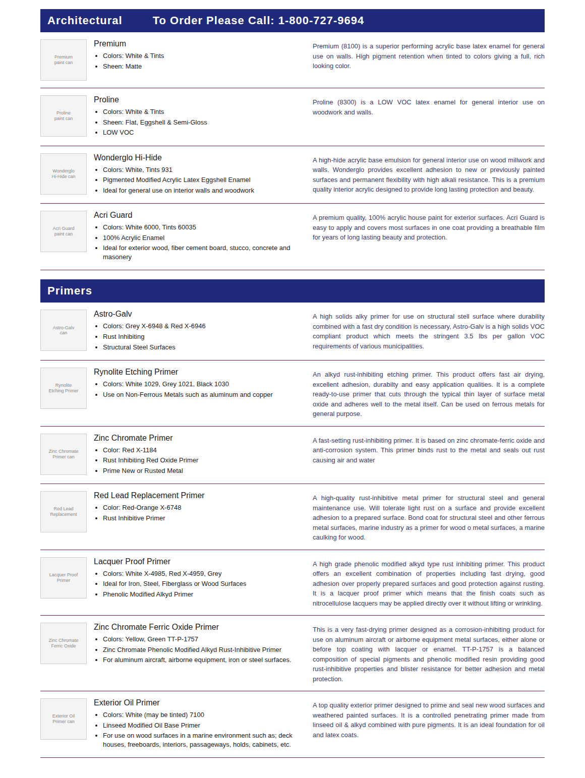Architectural
To Order Please Call: 1-800-727-9694
Premium
paint can
Premium
Colors: White & Tints
Sheen: Matte
Premium (8100) is a superior performing acrylic base latex enamel for general use on walls. High pigment retention when tinted to colors giving a full, rich looking color.
Proline
paint can
Proline
Colors: White & Tints
Sheen: Flat, Eggshell & Semi-Gloss
LOW VOC
Proline (8300) is a LOW VOC latex enamel for general interior use on woodwork and walls.
Wonderglo
Hi-Hide can
Wonderglo Hi-Hide
Colors: White, Tints 931
Pigmented Modified Acrylic Latex Eggshell Enamel
Ideal for general use on interior walls and woodwork
A high-hide acrylic base emulsion for general interior use on wood millwork and walls. Wonderglo provides excellent adhesion to new or previously painted surfaces and permanent flexibility with high alkali resistance. This is a premium quality interior acrylic designed to provide long lasting protection and beauty.
Acri Guard
paint can
Acri Guard
Colors: White 6000, Tints 60035
100% Acrylic Enamel
Ideal for exterior wood, fiber cement board, stucco, concrete and masonery
A premium quality, 100% acrylic house paint for exterior surfaces. Acri Guard is easy to apply and covers most surfaces in one coat providing a breathable film for years of long lasting beauty and protection.
Primers
Astro-Galv
can
Astro-Galv
Colors: Grey X-6948 & Red X-6946
Rust Inhibiting
Structural Steel Surfaces
A high solids alky primer for use on structural stell surface where durability combined with a fast dry condition is necessary, Astro-Galv is a high solids VOC compliant product which meets the stringent 3.5 lbs per gallon VOC requirements of various municipalities.
Rynolite
Etching Primer
Rynolite Etching Primer
Colors: White 1029, Grey 1021, Black 1030
Use on Non-Ferrous Metals such as aluminum and copper
An alkyd rust-inhibiting etching primer. This product offers fast air drying, excellent adhesion, durabilty and easy application qualities. It is a complete ready-to-use primer that cuts through the typical thin layer of surface metal oxide and adheres well to the metal itself. Can be used on ferrous metals for general purpose.
Zinc Chromate
Primer can
Zinc Chromate Primer
Color: Red X-1184
Rust Inhibiting Red Oxide Primer
Prime New or Rusted Metal
A fast-setting rust-inhibiting primer. It is based on zinc chromate-ferric oxide and anti-corrosion system. This primer binds rust to the metal and seals out rust causing air and water
Red Lead
Replacement
Red Lead Replacement Primer
Color: Red-Orange X-6748
Rust Inhibitive Primer
A high-quality rust-inhibitive metal primer for structural steel and general maintenance use. Will tolerate light rust on a surface and provide excellent adhesion to a prepared surface. Bond coat for structural steel and other ferrous metal surfaces, marine industry as a primer for wood o metal surfaces, a marine caulking for wood.
Lacquer Proof
Primer
Lacquer Proof Primer
Colors: White X-4985, Red X-4959, Grey
Ideal for Iron, Steel, Fiberglass or Wood Surfaces
Phenolic Modified Alkyd Primer
A high grade phenolic modified alkyd type rust inhibiting primer. This product offers an excellent combination of properties including fast drying, good adhesion over properly prepared surfaces and good protection against rusting. It is a lacquer proof primer which means that the finish coats such as nitrocellulose lacquers may be applied directly over it without lifting or wrinkling.
Zinc Chromate
Ferric Oxide
Zinc Chromate Ferric Oxide Primer
Colors: Yellow, Green TT-P-1757
Zinc Chromate Phenolic Modified Alkyd Rust-Inhibitive Primer
For aluminum aircraft, airborne equipment, iron or steel surfaces.
This is a very fast-drying primer designed as a corrosion-inhibiting product for use on aluminum aircraft or airborne equipment metal surfaces, either alone or before top coating with lacquer or enamel. TT-P-1757 is a balanced composition of special pigments and phenolic modified resin providing good rust-inhibitive properties and blister resistance for better adhesion and metal protection.
Exterior Oil
Primer can
Exterior Oil Primer
Colors: White (may be tinted) 7100
Linseed Modified Oil Base Primer
For use on wood surfaces in a marine environment such as; deck houses, freeboards, interiors, passageways, holds, cabinets, etc.
A top quality exterior primer designed to prime and seal new wood surfaces and weathered painted surfaces. It is a controlled penetrating primer made from linseed oil & alkyd combined with pure pigments. It is an ideal foundation for oil and latex coats.